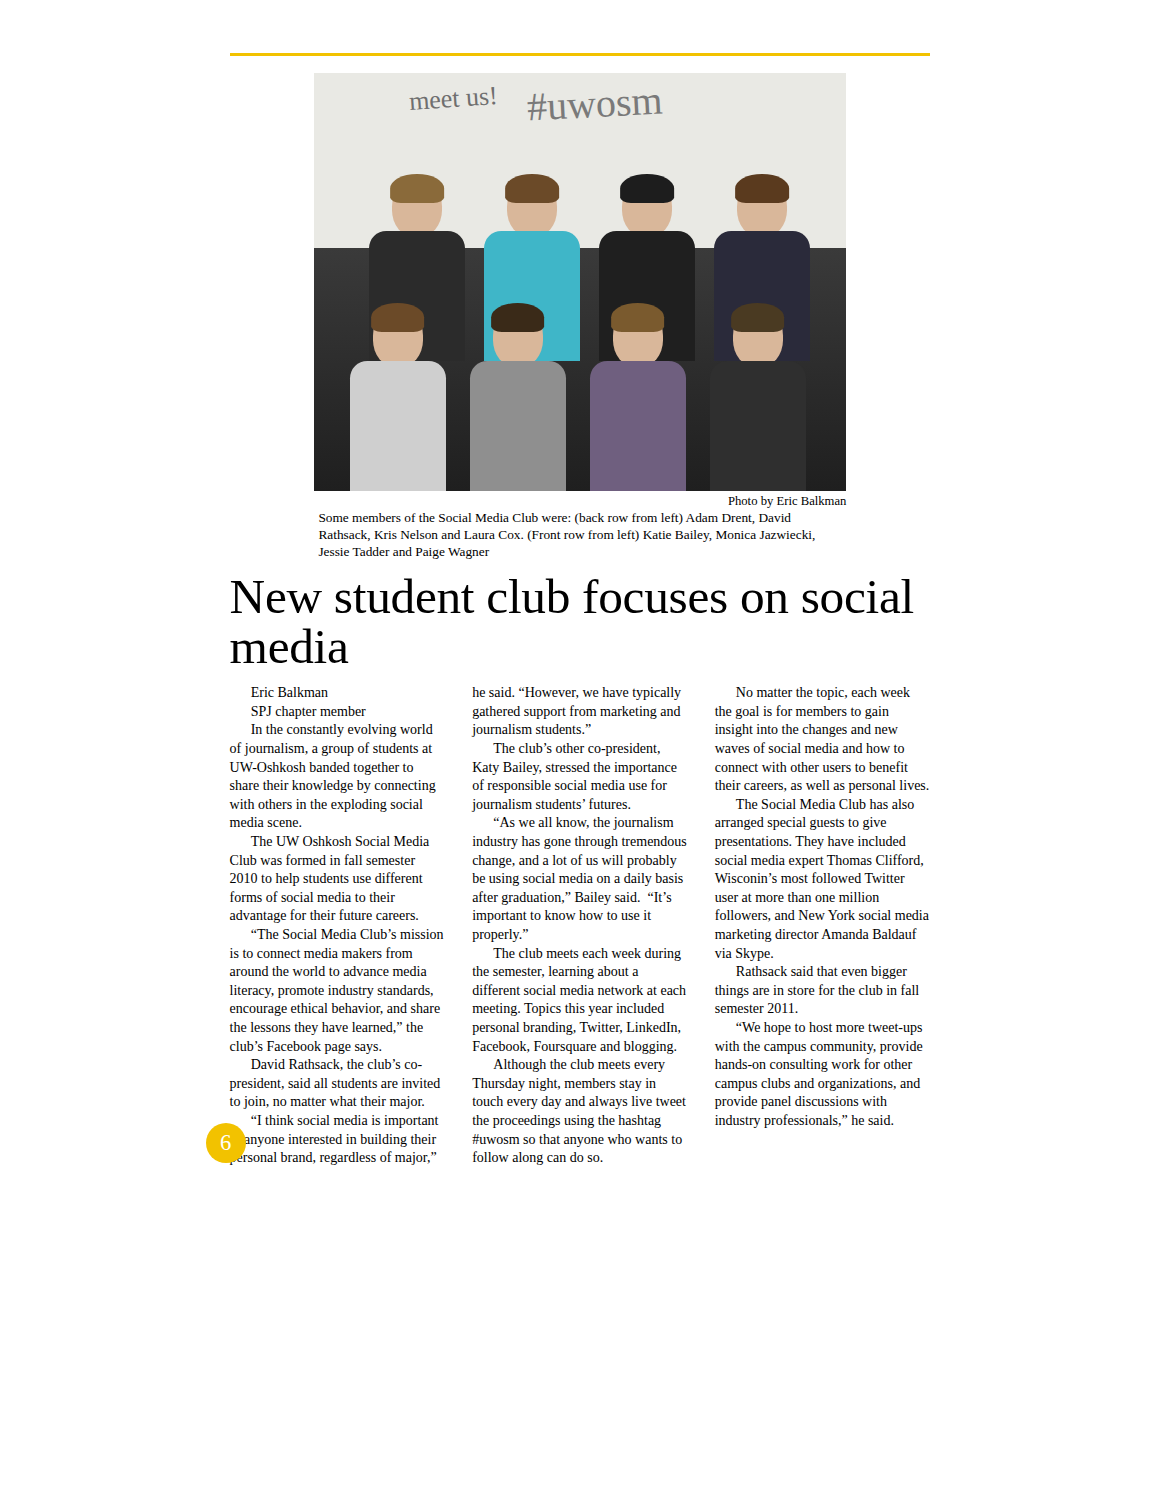meet us!
#uwosm
Photo by Eric Balkman
Some members of the Social Media Club were: (back row from left) Adam Drent, David Rathsack, Kris Nelson and Laura Cox. (Front row from left) Katie Bailey, Monica Jazwiecki, Jessie Tadder and Paige Wagner
New student club focuses on social media
Eric Balkman
SPJ chapter member
In the constantly evolving world of journalism, a group of students at UW-Oshkosh banded together to share their knowledge by connecting with others in the exploding social media scene.
The UW Oshkosh Social Media Club was formed in fall semester 2010 to help students use different forms of social media to their advantage for their future careers.
“The Social Media Club’s mission is to connect media makers from around the world to advance media literacy, promote industry standards, encourage ethical behavior, and share the lessons they have learned,” the club’s Facebook page says.
David Rathsack, the club’s co-president, said all students are invited to join, no matter what their major.
“I think social media is important to anyone interested in building their personal brand, regardless of major,” he said. “However, we have typically gathered support from marketing and journalism students.”
The club’s other co-president, Katy Bailey, stressed the importance of responsible social media use for journalism students’ futures.
“As we all know, the journalism industry has gone through tremendous change, and a lot of us will probably be using social media on a daily basis after graduation,” Bailey said. “It’s important to know how to use it properly.”
The club meets each week during the semester, learning about a different social media network at each meeting. Topics this year included personal branding, Twitter, LinkedIn, Facebook, Foursquare and blogging.
Although the club meets every Thursday night, members stay in touch every day and always live tweet the proceedings using the hashtag #uwosm so that anyone who wants to follow along can do so.
No matter the topic, each week the goal is for members to gain insight into the changes and new waves of social media and how to connect with other users to benefit their careers, as well as personal lives.
The Social Media Club has also arranged special guests to give presentations. They have included social media expert Thomas Clifford, Wisconin’s most followed Twitter user at more than one million followers, and New York social media marketing director Amanda Baldauf via Skype.
Rathsack said that even bigger things are in store for the club in fall semester 2011.
“We hope to host more tweet-ups with the campus community, provide hands-on consulting work for other campus clubs and organizations, and provide panel discussions with industry professionals,” he said.
6